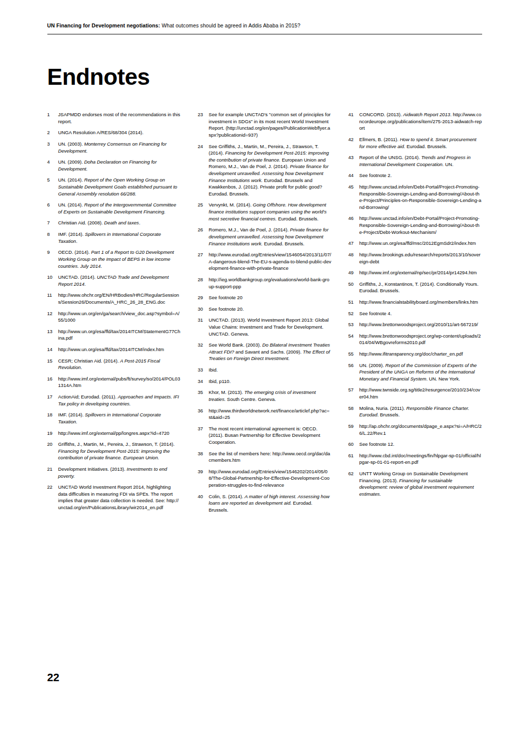UN Financing for Development negotiations: What outcomes should be agreed in Addis Ababa in 2015?
Endnotes
JSAPMDD endorses most of the recommendations in this report.
UNGA Resolution A/RES/68/304 (2014).
UN. (2003). Monterrey Consensus on Financing for Development.
UN. (2009). Doha Declaration on Financing for Development.
UN. (2014). Report of the Open Working Group on Sustainable Development Goals established pursuant to General Assembly resolution 66/288.
UN. (2014). Report of the Intergovernmental Committee of Experts on Sustainable Development Financing.
Christian Aid. (2008). Death and taxes.
IMF. (2014). Spillovers in International Corporate Taxation.
OECD. (2014). Part 1 of a Report to G20 Development Working Group on the Impact of BEPS in low income countries. July 2014.
UNCTAD. (2014). UNCTAD Trade and Development Report 2014.
http://www.ohchr.org/EN/HRBodies/HRC/RegularSessions/Session26/Documents/A_HRC_26_28_ENG.doc
http://www.un.org/en/ga/search/view_doc.asp?symbol=A/55/1000
http://www.un.org/esa/ffd/tax/2014ITCM/StatementG77China.pdf
http://www.un.org/esa/ffd/tax/2014ITCM/index.htm
CESR; Christian Aid. (2014). A Post-2015 Fiscal Revolution.
http://www.imf.org/external/pubs/ft/survey/so/2014/POL031314A.htm
ActionAid; Eurodad. (2011). Approaches and Impacts. IFI Tax policy in developing countries.
IMF. (2014). Spillovers in International Corporate Taxation.
http://www.imf.org/external/pp/longres.aspx?id=4720
Griffiths, J., Martin, M., Pereira, J., Strawson, T. (2014). Financing for Development Post-2015: improving the contribution of private finance. European Union.
Development Initiatives. (2013). Investments to end poverty.
UNCTAD World Investment Report 2014, highlighting data difficulties in measuring FDI via SPEs. The report implies that greater data collection is needed. See: http://unctad.org/en/PublicationsLibrary/wir2014_en.pdf
See for example UNCTAD's "common set of principles for investment in SDGs" in its most recent World Investment Report. (http://unctad.org/en/pages/PublicationWebflyer.aspx?publicationid=937)
See Griffiths, J., Martin, M., Pereira, J., Strawson, T. (2014). Financing for Development Post-2015: improving the contribution of private finance. European Union and Romero, M.J., Van de Poel, J. (2014). Private finance for development unravelled. Assessing how Development Finance Institutions work. Eurodad. Brussels and Kwakkenbos, J. (2012). Private profit for public good? Eurodad. Brussels.
Vervynkt, M. (2014). Going Offshore. How development finance institutions support companies using the world's most secretive financial centres. Eurodad. Brussels.
Romero, M.J., Van de Poel, J. (2014). Private finance for development unravelled. Assessing how Development Finance Institutions work. Eurodad. Brussels.
http://www.eurodad.org/Entries/view/1546054/2013/11/07/A-dangerous-blend-The-EU-s-agenda-to-blend-public-development-finance-with-private-finance
http://ieg.worldbankgroup.org/evaluations/world-bank-group-support-ppp
See footnote 20
See footnote 20.
UNCTAD. (2013). World Investment Report 2013: Global Value Chains: Investment and Trade for Development. UNCTAD. Geneva.
See World Bank. (2003). Do Bilateral Investment Treaties Attract FDI? and Savant and Sachs. (2009). The Effect of Treaties on Foreign Direct Investment.
Ibid.
Ibid, p110.
Khor, M. (2013). The emerging crisis of investment treaties. South Centre. Geneva.
http://www.thirdworldnetwork.net/finance/articlef.php?ac=st&aid=25
The most recent international agreement is: OECD. (2011). Busan Partnership for Effective Development Cooperation.
See the list of members here: http://www.oecd.org/dac/dacmembers.htm
http://www.eurodad.org/Entries/view/1546202/2014/05/08/The-Global-Partnership-for-Effective-Development-Cooperation-struggles-to-find-relevance
Colin, S. (2014). A matter of high interest. Assessing how loans are reported as development aid. Eurodad. Brussels.
CONCORD. (2013). Aidwatch Report 2013. http://www.concordeurope.org/publications/item/275-2013-aidwatch-report
Ellmers, B. (2011). How to spend it. Smart procurement for more effective aid. Eurodad. Brussels.
Report of the UNSG. (2014). Trends and Progress in International Development Cooperation. UN.
See footnote 2.
http://www.unctad.info/en/Debt-Portal/Project-Promoting-Responsible-Sovereign-Lending-and-Borrowing/About-the-Project/Principles-on-Responsible-Sovereign-Lending-and-Borrowing/
http://www.unctad.info/en/Debt-Portal/Project-Promoting-Responsible-Sovereign-Lending-and-Borrowing/About-the-Project/Debt-Workout-Mechanism/
http://www.un.org/esa/ffd/msc/2012EgmSdr2/index.htm
http://www.brookings.edu/research/reports/2013/10/sovereign-debt
http://www.imf.org/external/np/sec/pr/2014/pr14294.htm
Griffiths, J., Konstantinos, T. (2014). Conditionally Yours. Eurodad. Brussels.
http://www.financialstabilityboard.org/members/links.htm
See footnote 4.
http://www.brettonwoodsproject.org/2010/11/art-567219/
http://www.brettonwoodsproject.org/wp-content/uploads/2014/04/WBgovreforms2010.pdf
http://www.ifitransparency.org/doc/charter_en.pdf
UN. (2009). Report of the Commission of Experts of the President of the UNGA on Reforms of the International Monetary and Financial System. UN. New York.
http://www.twnside.org.sg/title2/resurgence/2010/234/cover04.htm
Molina, Nuria. (2011). Responsible Finance Charter. Eurodad. Brussels.
http://ap.ohchr.org/documents/dpage_e.aspx?si=A/HRC/26/L.22/Rev.1
See footnote 12.
http://www.cbd.int/doc/meetings/fin/hlpgar-sp-01/official/hlpgar-sp-01-01-report-en.pdf
UNTT Working Group on Sustainable Development Financing. (2013). Financing for sustainable development: review of global investment requirement estimates.
22